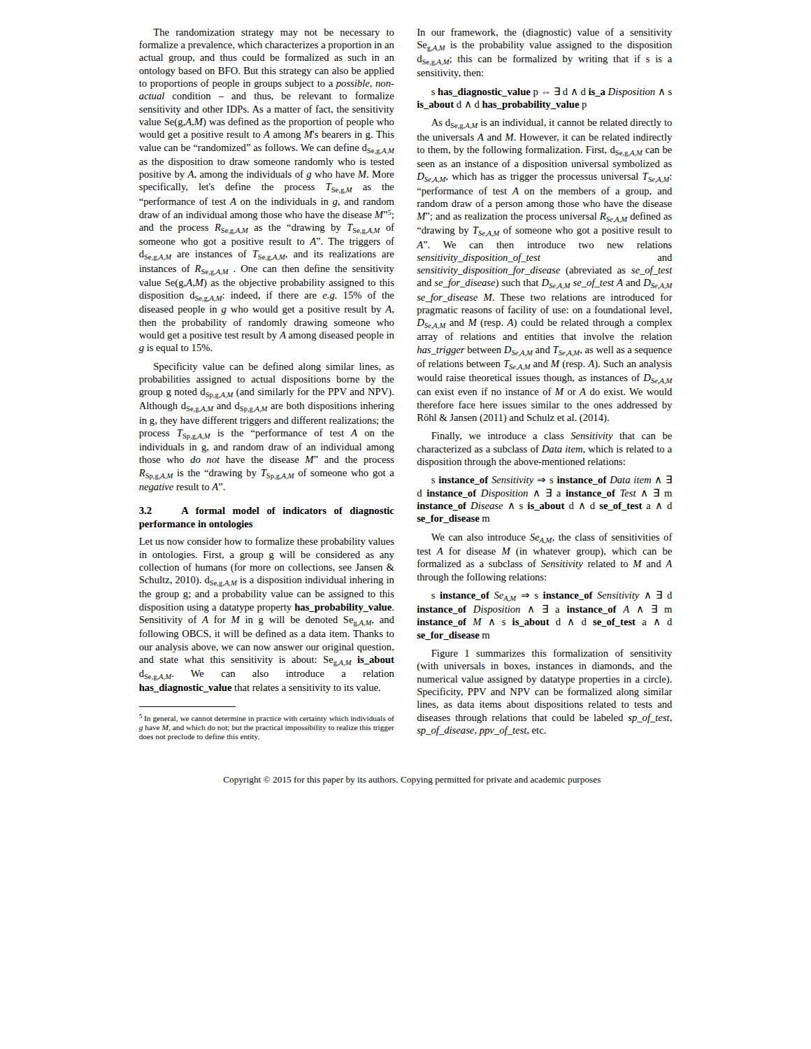The randomization strategy may not be necessary to formalize a prevalence, which characterizes a proportion in an actual group, and thus could be formalized as such in an ontology based on BFO. But this strategy can also be applied to proportions of people in groups subject to a possible, non-actual condition – and thus, be relevant to formalize sensitivity and other IDPs. As a matter of fact, the sensitivity value Se(g,A,M) was defined as the proportion of people who would get a positive result to A among M's bearers in g. This value can be “randomized” as follows. We can define dSe,g,A,M as the disposition to draw someone randomly who is tested positive by A, among the individuals of g who have M. More specifically, let's define the process TSe,g,M as the “performance of test A on the individuals in g, and random draw of an individual among those who have the disease M”5; and the process RSe,g,A,M as the “drawing by TSe,g,A,M of someone who got a positive result to A”. The triggers of dSe,g,A,M are instances of TSe,g,A,M, and its realizations are instances of RSe,g,A,M . One can then define the sensitivity value Se(g,A,M) as the objective probability assigned to this disposition dSe,g,A,M: indeed, if there are e.g. 15% of the diseased people in g who would get a positive result by A, then the probability of randomly drawing someone who would get a positive test result by A among diseased people in g is equal to 15%.
Specificity value can be defined along similar lines, as probabilities assigned to actual dispositions borne by the group g noted dSp,g,A,M (and similarly for the PPV and NPV). Although dSe,g,A,M and dSp,g,A,M are both dispositions inhering in g, they have different triggers and different realizations; the process TSp,g,A,M is the “performance of test A on the individuals in g, and random draw of an individual among those who do not have the disease M” and the process RSp,g,A,M is the “drawing by TSp,g,A,M of someone who got a negative result to A”.
3.2 A formal model of indicators of diagnostic performance in ontologies
Let us now consider how to formalize these probability values in ontologies. First, a group g will be considered as any collection of humans (for more on collections, see Jansen & Schultz, 2010). dSe,g,A,M is a disposition individual inhering in the group g; and a probability value can be assigned to this disposition using a datatype property has_probability_value. Sensitivity of A for M in g will be denoted Seg,A,M, and following OBCS, it will be defined as a data item. Thanks to our analysis above, we can now answer our original question, and state what this sensitivity is about: Seg,A,M is_about dSe,g,A,M. We can also introduce a relation has_diagnostic_value that relates a sensitivity to its value.
5 In general, we cannot determine in practice with certainty which individuals of g have M, and which do not; but the practical impossibility to realize this trigger does not preclude to define this entity.
In our framework, the (diagnostic) value of a sensitivity Seg,A,M is the probability value assigned to the disposition dSe,g,A,M; this can be formalized by writing that if s is a sensitivity, then:
s has_diagnostic_value p ⇔ ∃ d ∧ d is_a Disposition ∧ s is_about d ∧ d has_probability_value p
As dSe,g,A,M is an individual, it cannot be related directly to the universals A and M. However, it can be related indirectly to them, by the following formalization. First, dSe,g,A,M can be seen as an instance of a disposition universal symbolized as DSe,A,M, which has as trigger the processus universal TSe,A,M: “performance of test A on the members of a group, and random draw of a person among those who have the disease M”; and as realization the process universal RSe,A,M defined as “drawing by TSe,A,M of someone who got a positive result to A”. We can then introduce two new relations sensitivity_disposition_of_test and sensitivity_disposition_for_disease (abreviated as se_of_test and se_for_disease) such that DSe,A,M se_of_test A and DSe,A,M se_for_disease M. These two relations are introduced for pragmatic reasons of facility of use: on a foundational level, DSe,A,M and M (resp. A) could be related through a complex array of relations and entities that involve the relation has_trigger between DSe,A,M and TSe,A,M, as well as a sequence of relations between TSe,A,M and M (resp. A). Such an analysis would raise theoretical issues though, as instances of DSe,A,M can exist even if no instance of M or A do exist. We would therefore face here issues similar to the ones addressed by Röhl & Jansen (2011) and Schulz et al. (2014).
Finally, we introduce a class Sensitivity that can be characterized as a subclass of Data item, which is related to a disposition through the above-mentioned relations:
s instance_of Sensitivity ⇒ s instance_of Data item ∧ ∃ d instance_of Disposition ∧ ∃ a instance_of Test ∧ ∃ m instance_of Disease ∧ s is_about d ∧ d se_of_test a ∧ d se_for_disease m
We can also introduce SeA,M, the class of sensitivities of test A for disease M (in whatever group), which can be formalized as a subclass of Sensitivity related to M and A through the following relations:
s instance_of SeA,M ⇒ s instance_of Sensitivity ∧ ∃ d instance_of Disposition ∧ ∃ a instance_of A ∧ ∃ m instance_of M ∧ s is_about d ∧ d se_of_test a ∧ d se_for_disease m
Figure 1 summarizes this formalization of sensitivity (with universals in boxes, instances in diamonds, and the numerical value assigned by datatype properties in a circle). Specificity, PPV and NPV can be formalized along similar lines, as data items about dispositions related to tests and diseases through relations that could be labeled sp_of_test, sp_of_disease, ppv_of_test, etc.
Copyright © 2015 for this paper by its authors. Copying permitted for private and academic purposes